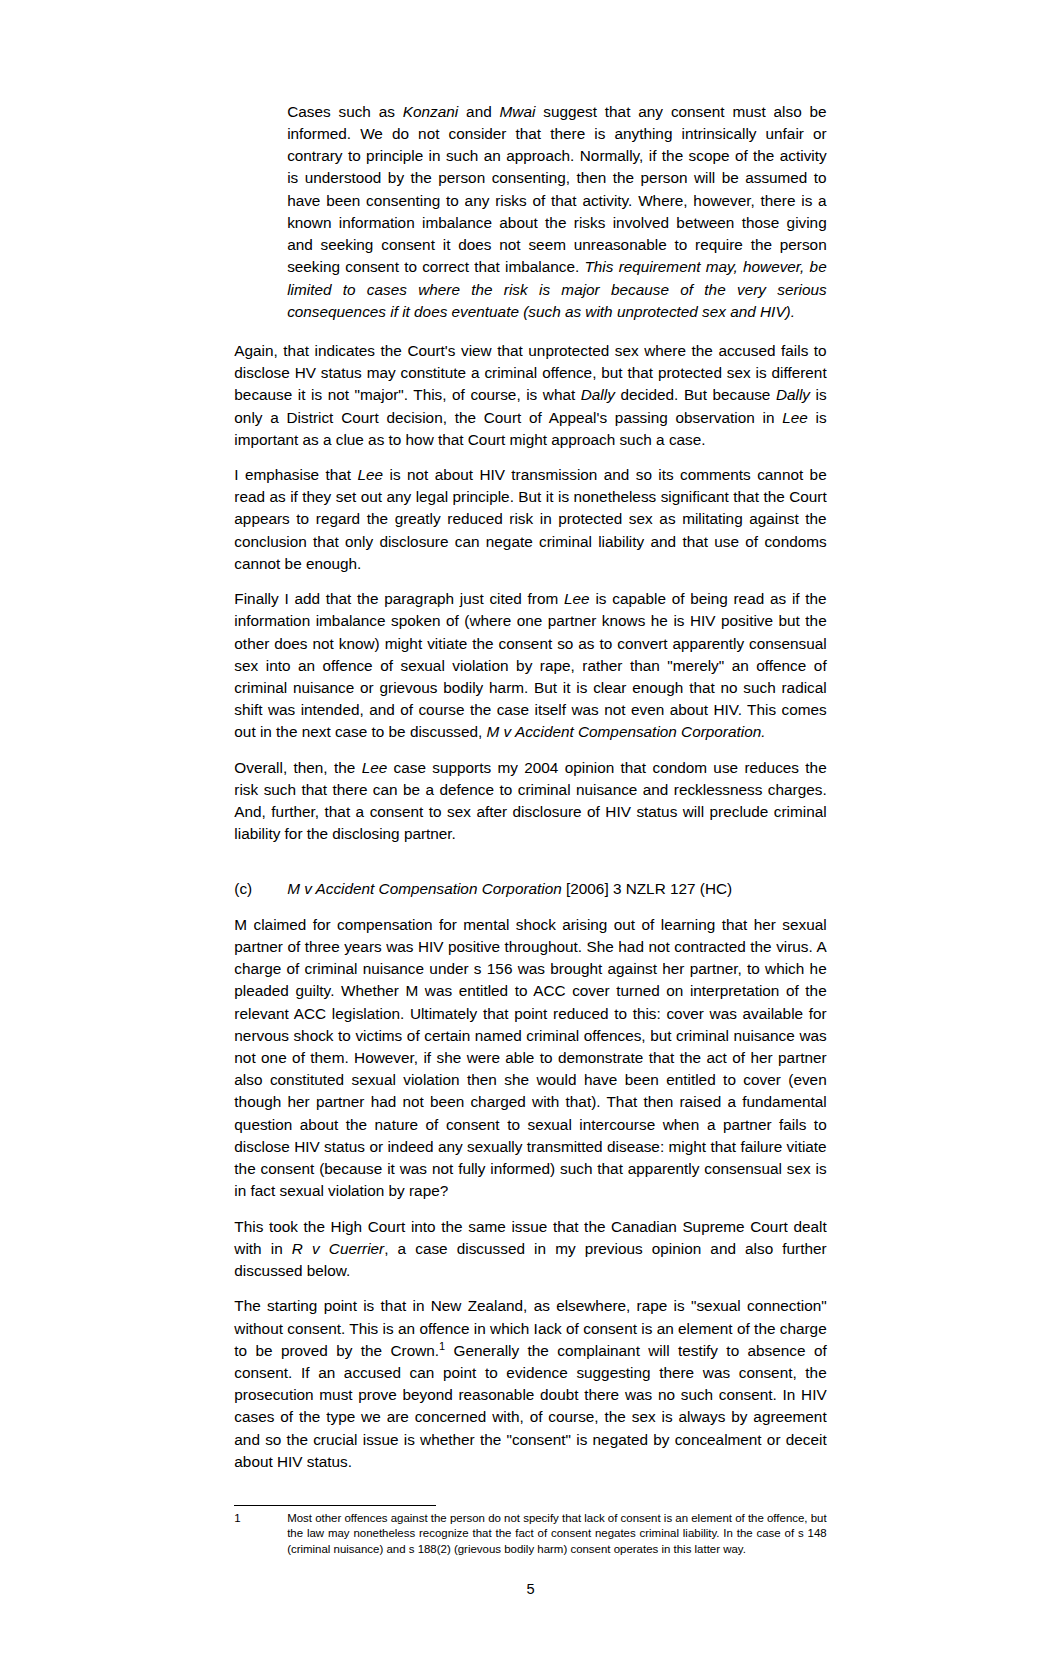Cases such as Konzani and Mwai suggest that any consent must also be informed. We do not consider that there is anything intrinsically unfair or contrary to principle in such an approach. Normally, if the scope of the activity is understood by the person consenting, then the person will be assumed to have been consenting to any risks of that activity. Where, however, there is a known information imbalance about the risks involved between those giving and seeking consent it does not seem unreasonable to require the person seeking consent to correct that imbalance. This requirement may, however, be limited to cases where the risk is major because of the very serious consequences if it does eventuate (such as with unprotected sex and HIV).
Again, that indicates the Court's view that unprotected sex where the accused fails to disclose HV status may constitute a criminal offence, but that protected sex is different because it is not "major". This, of course, is what Dally decided. But because Dally is only a District Court decision, the Court of Appeal's passing observation in Lee is important as a clue as to how that Court might approach such a case.
I emphasise that Lee is not about HIV transmission and so its comments cannot be read as if they set out any legal principle. But it is nonetheless significant that the Court appears to regard the greatly reduced risk in protected sex as militating against the conclusion that only disclosure can negate criminal liability and that use of condoms cannot be enough.
Finally I add that the paragraph just cited from Lee is capable of being read as if the information imbalance spoken of (where one partner knows he is HIV positive but the other does not know) might vitiate the consent so as to convert apparently consensual sex into an offence of sexual violation by rape, rather than "merely" an offence of criminal nuisance or grievous bodily harm. But it is clear enough that no such radical shift was intended, and of course the case itself was not even about HIV. This comes out in the next case to be discussed, M v Accident Compensation Corporation.
Overall, then, the Lee case supports my 2004 opinion that condom use reduces the risk such that there can be a defence to criminal nuisance and recklessness charges. And, further, that a consent to sex after disclosure of HIV status will preclude criminal liability for the disclosing partner.
(c) M v Accident Compensation Corporation [2006] 3 NZLR 127 (HC)
M claimed for compensation for mental shock arising out of learning that her sexual partner of three years was HIV positive throughout. She had not contracted the virus. A charge of criminal nuisance under s 156 was brought against her partner, to which he pleaded guilty. Whether M was entitled to ACC cover turned on interpretation of the relevant ACC legislation. Ultimately that point reduced to this: cover was available for nervous shock to victims of certain named criminal offences, but criminal nuisance was not one of them. However, if she were able to demonstrate that the act of her partner also constituted sexual violation then she would have been entitled to cover (even though her partner had not been charged with that). That then raised a fundamental question about the nature of consent to sexual intercourse when a partner fails to disclose HIV status or indeed any sexually transmitted disease: might that failure vitiate the consent (because it was not fully informed) such that apparently consensual sex is in fact sexual violation by rape?
This took the High Court into the same issue that the Canadian Supreme Court dealt with in R v Cuerrier, a case discussed in my previous opinion and also further discussed below.
The starting point is that in New Zealand, as elsewhere, rape is "sexual connection" without consent. This is an offence in which Iack of consent is an element of the charge to be proved by the Crown.1 Generally the complainant will testify to absence of consent. If an accused can point to evidence suggesting there was consent, the prosecution must prove beyond reasonable doubt there was no such consent. In HIV cases of the type we are concerned with, of course, the sex is always by agreement and so the crucial issue is whether the "consent" is negated by concealment or deceit about HIV status.
1 Most other offences against the person do not specify that lack of consent is an element of the offence, but the law may nonetheless recognize that the fact of consent negates criminal liability. In the case of s 148 (criminal nuisance) and s 188(2) (grievous bodily harm) consent operates in this latter way.
5